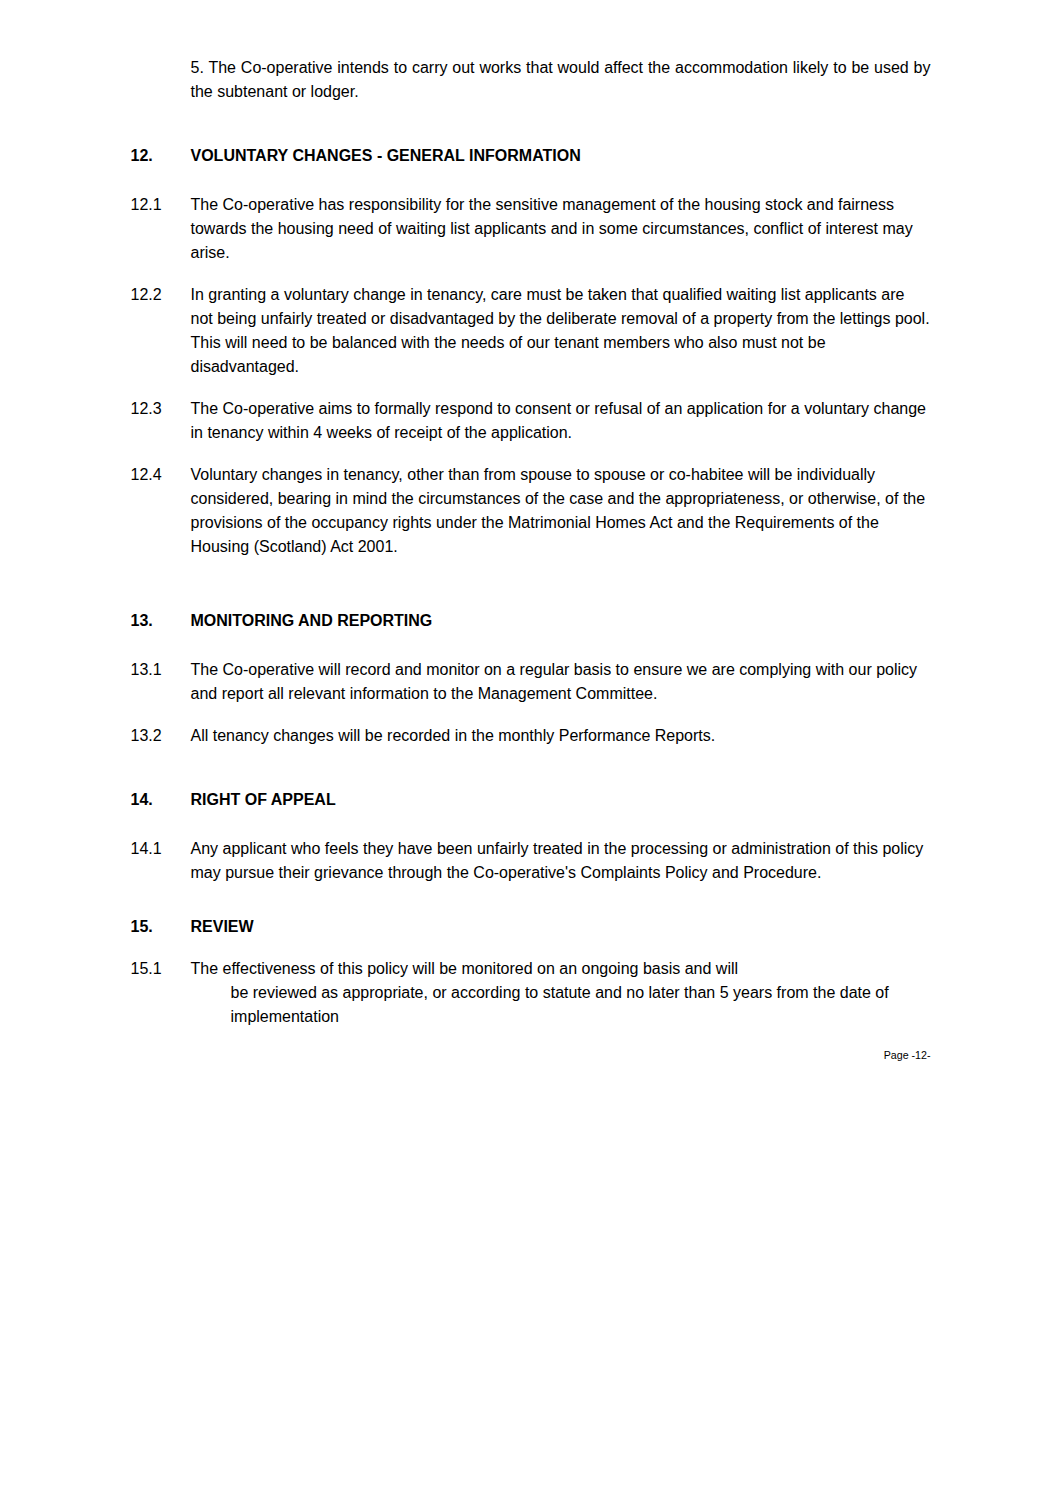5. The Co-operative intends to carry out works that would affect the accommodation likely to be used by the subtenant or lodger.
12.
Voluntary Changes - General Information
12.1 The Co-operative has responsibility for the sensitive management of the housing stock and fairness towards the housing need of waiting list applicants and in some circumstances, conflict of interest may arise.
12.2 In granting a voluntary change in tenancy, care must be taken that qualified waiting list applicants are not being unfairly treated or disadvantaged by the deliberate removal of a property from the lettings pool. This will need to be balanced with the needs of our tenant members who also must not be disadvantaged.
12.3 The Co-operative aims to formally respond to consent or refusal of an application for a voluntary change in tenancy within 4 weeks of receipt of the application.
12.4 Voluntary changes in tenancy, other than from spouse to spouse or co-habitee will be individually considered, bearing in mind the circumstances of the case and the appropriateness, or otherwise, of the provisions of the occupancy rights under the Matrimonial Homes Act and the Requirements of the Housing (Scotland) Act 2001.
13.
Monitoring and Reporting
13.1 The Co-operative will record and monitor on a regular basis to ensure we are complying with our policy and report all relevant information to the Management Committee.
13.2 All tenancy changes will be recorded in the monthly Performance Reports.
14.
Right of Appeal
14.1 Any applicant who feels they have been unfairly treated in the processing or administration of this policy may pursue their grievance through the Co-operative's Complaints Policy and Procedure.
15.
Review
15.1 The effectiveness of this policy will be monitored on an ongoing basis and will be reviewed as appropriate, or according to statute and no later than 5 years from the date of implementation
Page -12-